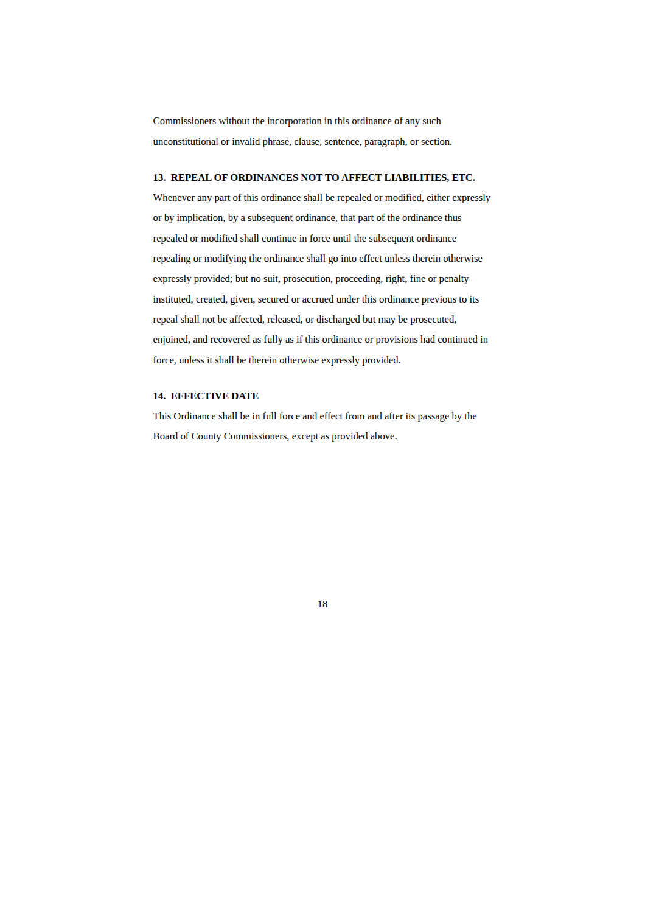Commissioners without the incorporation in this ordinance of any such unconstitutional or invalid phrase, clause, sentence, paragraph, or section.
13. REPEAL OF ORDINANCES NOT TO AFFECT LIABILITIES, ETC.
Whenever any part of this ordinance shall be repealed or modified, either expressly or by implication, by a subsequent ordinance, that part of the ordinance thus repealed or modified shall continue in force until the subsequent ordinance repealing or modifying the ordinance shall go into effect unless therein otherwise expressly provided; but no suit, prosecution, proceeding, right, fine or penalty instituted, created, given, secured or accrued under this ordinance previous to its repeal shall not be affected, released, or discharged but may be prosecuted, enjoined, and recovered as fully as if this ordinance or provisions had continued in force, unless it shall be therein otherwise expressly provided.
14. EFFECTIVE DATE
This Ordinance shall be in full force and effect from and after its passage by the Board of County Commissioners, except as provided above.
18